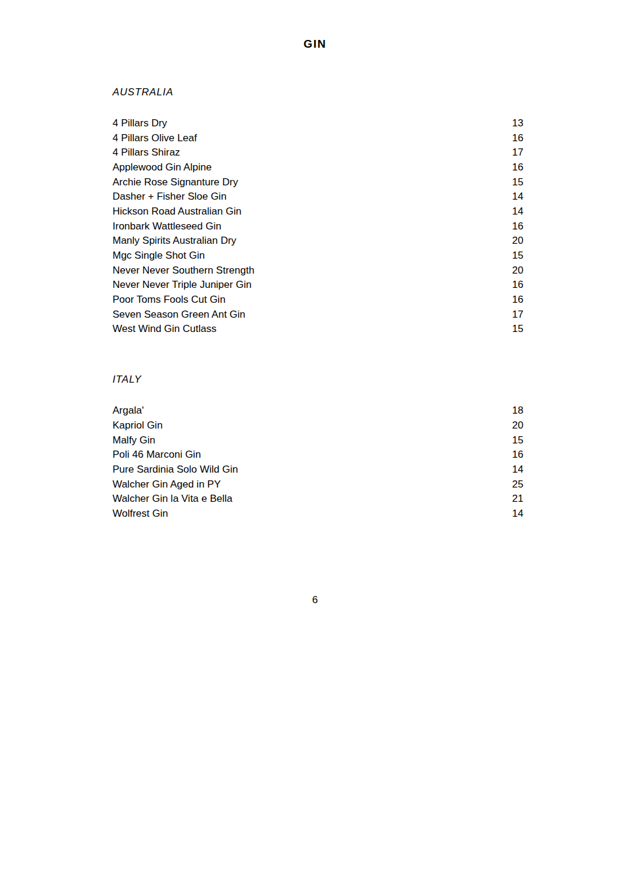GIN
AUSTRALIA
4 Pillars Dry 13
4 Pillars Olive Leaf 16
4 Pillars Shiraz 17
Applewood Gin Alpine 16
Archie Rose Signanture Dry 15
Dasher + Fisher Sloe Gin 14
Hickson Road Australian Gin 14
Ironbark Wattleseed Gin 16
Manly Spirits Australian Dry 20
Mgc Single Shot Gin 15
Never Never Southern Strength 20
Never Never Triple Juniper Gin 16
Poor Toms Fools Cut Gin 16
Seven Season Green Ant Gin 17
West Wind Gin Cutlass 15
ITALY
Argala'18
Kapriol Gin 20
Malfy Gin 15
Poli 46 Marconi Gin 16
Pure Sardinia Solo Wild Gin 14
Walcher Gin Aged in PY 25
Walcher Gin la Vita e Bella 21
Wolfrest Gin 14
6